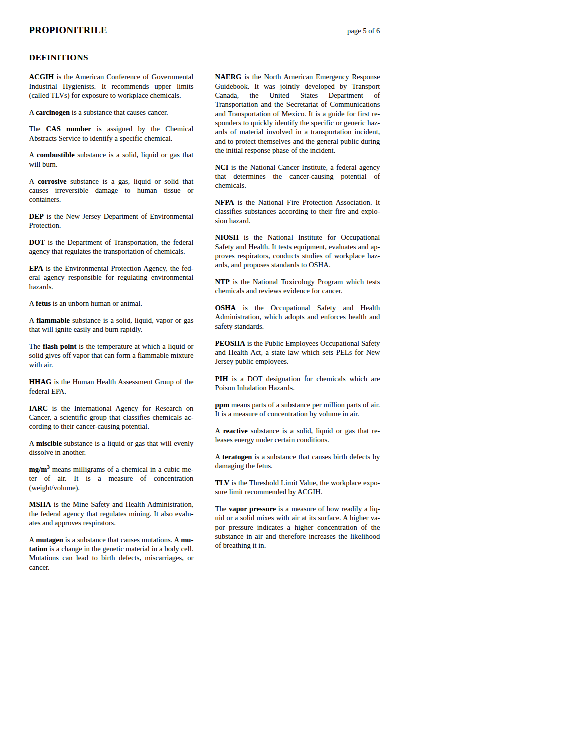PROPIONITRILE page 5 of 6
DEFINITIONS
ACGIH is the American Conference of Governmental Industrial Hygienists. It recommends upper limits (called TLVs) for exposure to workplace chemicals.
A carcinogen is a substance that causes cancer.
The CAS number is assigned by the Chemical Abstracts Service to identify a specific chemical.
A combustible substance is a solid, liquid or gas that will burn.
A corrosive substance is a gas, liquid or solid that causes irreversible damage to human tissue or containers.
DEP is the New Jersey Department of Environmental Protection.
DOT is the Department of Transportation, the federal agency that regulates the transportation of chemicals.
EPA is the Environmental Protection Agency, the federal agency responsible for regulating environmental hazards.
A fetus is an unborn human or animal.
A flammable substance is a solid, liquid, vapor or gas that will ignite easily and burn rapidly.
The flash point is the temperature at which a liquid or solid gives off vapor that can form a flammable mixture with air.
HHAG is the Human Health Assessment Group of the federal EPA.
IARC is the International Agency for Research on Cancer, a scientific group that classifies chemicals according to their cancer-causing potential.
A miscible substance is a liquid or gas that will evenly dissolve in another.
mg/m3 means milligrams of a chemical in a cubic meter of air. It is a measure of concentration (weight/volume).
MSHA is the Mine Safety and Health Administration, the federal agency that regulates mining. It also evaluates and approves respirators.
A mutagen is a substance that causes mutations. A mutation is a change in the genetic material in a body cell. Mutations can lead to birth defects, miscarriages, or cancer.
NAERG is the North American Emergency Response Guidebook. It was jointly developed by Transport Canada, the United States Department of Transportation and the Secretariat of Communications and Transportation of Mexico. It is a guide for first responders to quickly identify the specific or generic hazards of material involved in a transportation incident, and to protect themselves and the general public during the initial response phase of the incident.
NCI is the National Cancer Institute, a federal agency that determines the cancer-causing potential of chemicals.
NFPA is the National Fire Protection Association. It classifies substances according to their fire and explosion hazard.
NIOSH is the National Institute for Occupational Safety and Health. It tests equipment, evaluates and approves respirators, conducts studies of workplace hazards, and proposes standards to OSHA.
NTP is the National Toxicology Program which tests chemicals and reviews evidence for cancer.
OSHA is the Occupational Safety and Health Administration, which adopts and enforces health and safety standards.
PEOSHA is the Public Employees Occupational Safety and Health Act, a state law which sets PELs for New Jersey public employees.
PIH is a DOT designation for chemicals which are Poison Inhalation Hazards.
ppm means parts of a substance per million parts of air. It is a measure of concentration by volume in air.
A reactive substance is a solid, liquid or gas that releases energy under certain conditions.
A teratogen is a substance that causes birth defects by damaging the fetus.
TLV is the Threshold Limit Value, the workplace exposure limit recommended by ACGIH.
The vapor pressure is a measure of how readily a liquid or a solid mixes with air at its surface. A higher vapor pressure indicates a higher concentration of the substance in air and therefore increases the likelihood of breathing it in.